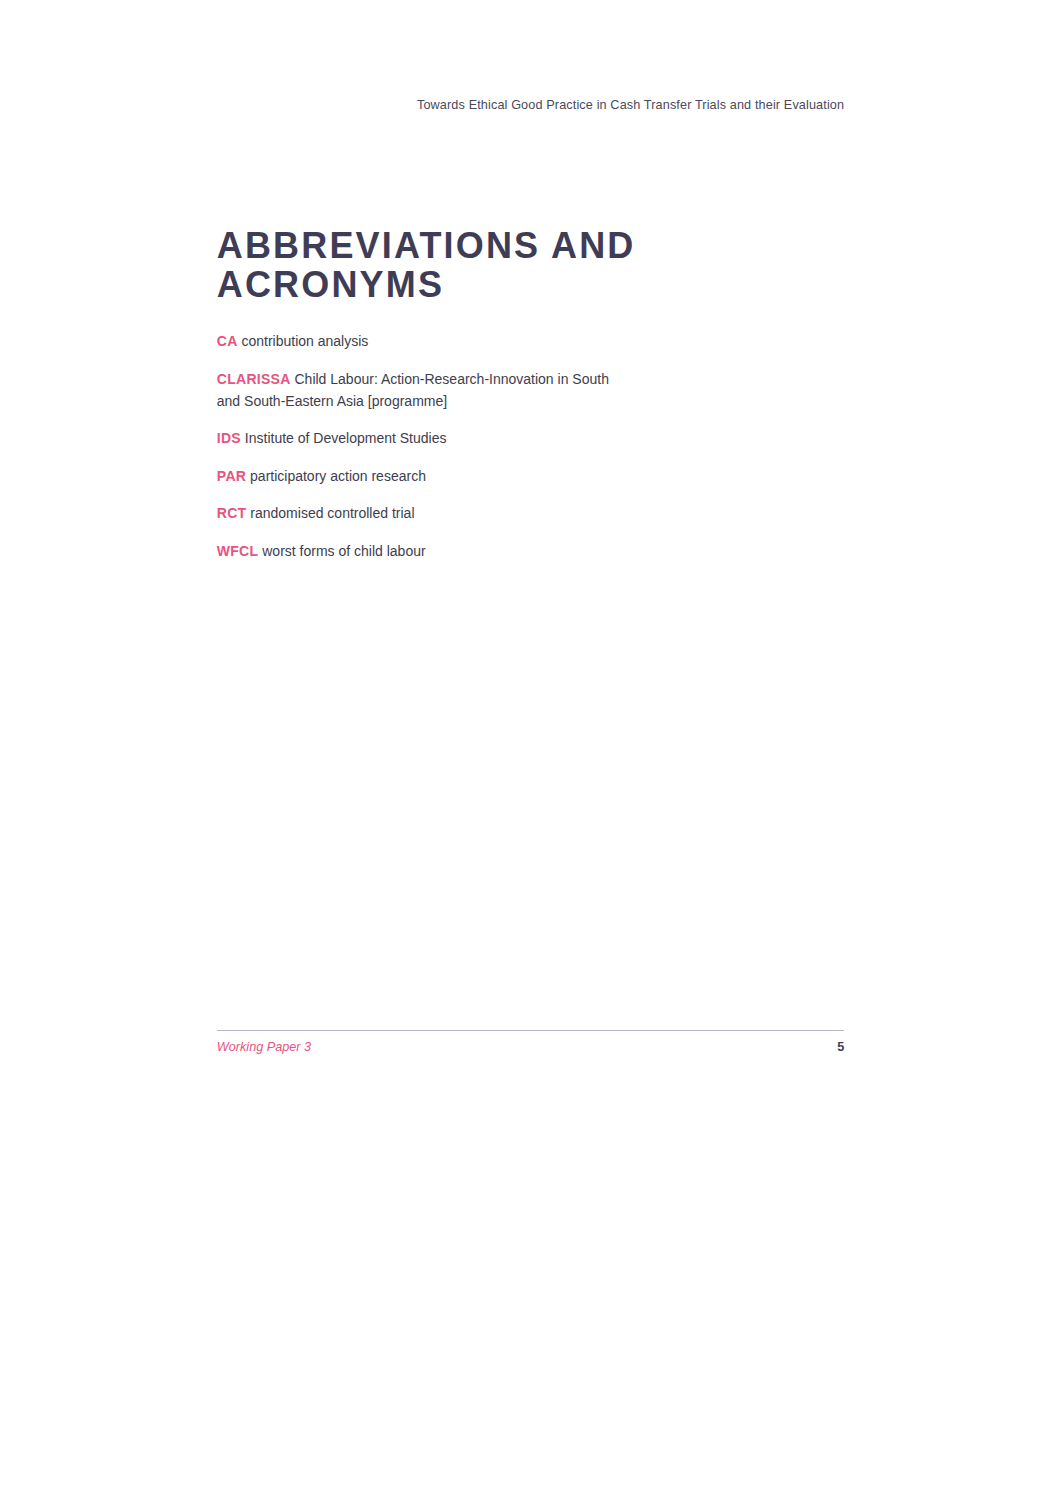Towards Ethical Good Practice in Cash Transfer Trials and their Evaluation
ABBREVIATIONS AND ACRONYMS
CA contribution analysis
CLARISSA Child Labour: Action-Research-Innovation in South and South-Eastern Asia [programme]
IDS Institute of Development Studies
PAR participatory action research
RCT randomised controlled trial
WFCL worst forms of child labour
Working Paper 3
5